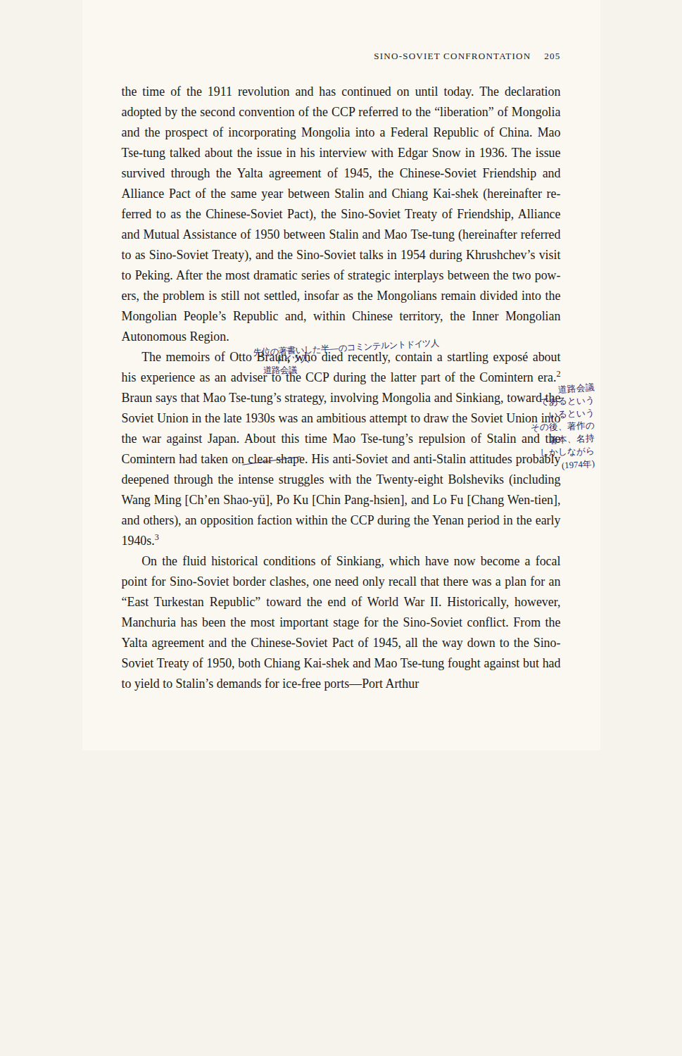Sino-Soviet Confrontation 205
the time of the 1911 revolution and has continued on until today. The declaration adopted by the second convention of the CCP referred to the “liberation” of Mongolia and the prospect of incorporating Mongolia into a Federal Republic of China. Mao Tse-tung talked about the issue in his interview with Edgar Snow in 1936. The issue survived through the Yalta agreement of 1945, the Chinese-Soviet Friendship and Alliance Pact of the same year between Stalin and Chiang Kai-shek (hereinafter referred to as the Chinese-Soviet Pact), the Sino-Soviet Treaty of Friendship, Alliance and Mutual Assistance of 1950 between Stalin and Mao Tse-tung (hereinafter referred to as Sino-Soviet Treaty), and the Sino-Soviet talks in 1954 during Khrushchev’s visit to Peking. After the most dramatic series of strategic interplays between the two powers, the problem is still not settled, insofar as the Mongolians remain divided into the Mongolian People’s Republic and, within Chinese territory, the Inner Mongolian Autonomous Region.
The memoirs of Otto Braun, who died recently, contain a startling exposé about his experience as an adviser to the CCP during the latter part of the Comintern era.2 Braun says that Mao Tse-tung’s strategy, involving Mongolia and Sinkiang, toward the Soviet Union in the late 1930s was an ambitious attempt to draw the Soviet Union into the war against Japan. About this time Mao Tse-tung’s repulsion of Stalin and the Comintern had taken on clear shape. His anti-Soviet and anti-Stalin attitudes probably deepened through the intense struggles with the Twenty-eight Bolsheviks (including Wang Ming [Ch’en Shao-yü], Po Ku [Chin Pang-hsien], and Lo Fu [Chang Wen-tien], and others), an opposition faction within the CCP during the Yenan period in the early 1940s.3
On the fluid historical conditions of Sinkiang, which have now become a focal point for Sino-Soviet border clashes, one need only recall that there was a plan for an “East Turkestan Republic” toward the end of World War II. Historically, however, Manchuria has been the most important stage for the Sino-Soviet conflict. From the Yalta agreement and the Chinese-Soviet Pact of 1945, all the way down to the Sino-Soviet Treaty of 1950, both Chiang Kai-shek and Mao Tse-tung fought against but had to yield to Stalin’s demands for ice-free ports—Port Arthur
先位の著書いした半—のコミンテルントドイツ人 ドイツ人 道路会議 道路会議 であるという いるという その後、著作の 著本、名持 しかしながら (1974年)